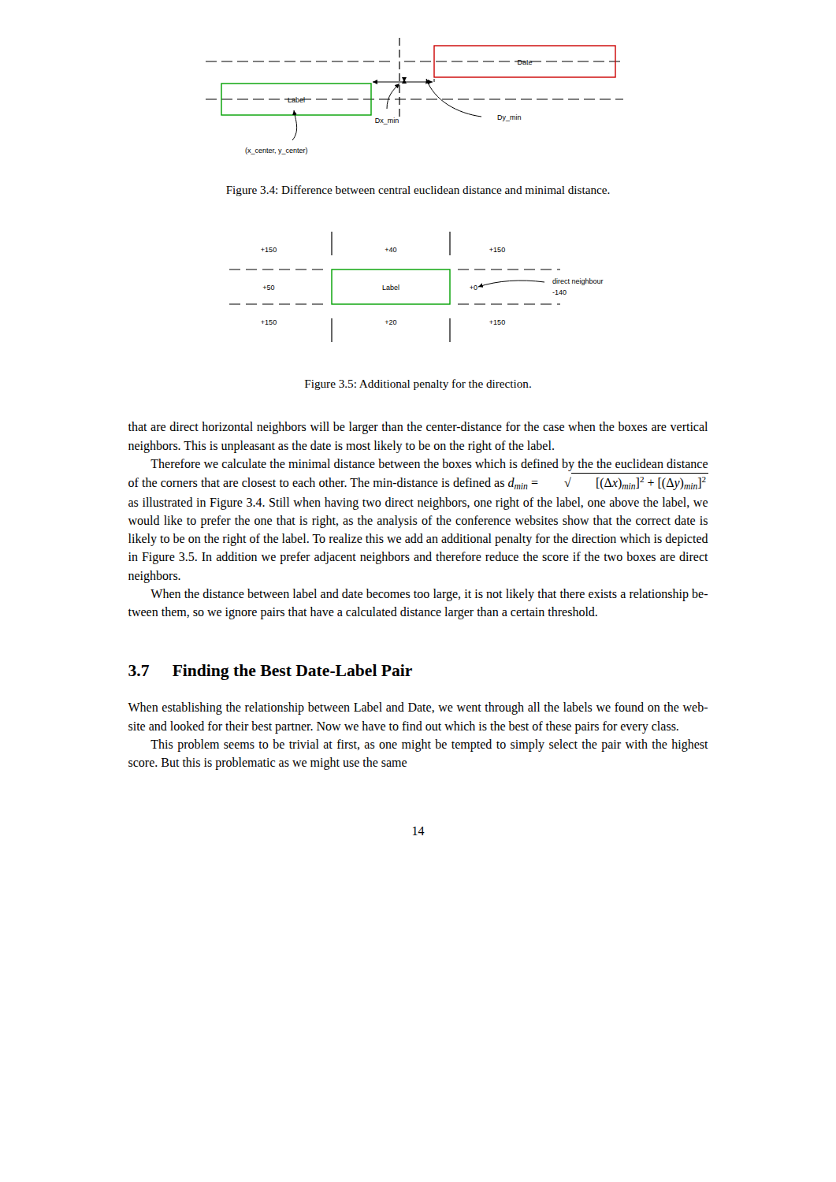Date Label Dx_min Dy_min (x_center, y_center)
Figure 3.4: Difference between central euclidean distance and minimal distance.
Label +150 +40 +150 +50 +0 +150 +20 +150 direct neighbour -140
Figure 3.5: Additional penalty for the direction.
that are direct horizontal neighbors will be larger than the center-distance for the case when the boxes are vertical neighbors. This is unpleasant as the date is most likely to be on the right of the label.
Therefore we calculate the minimal distance between the boxes which is defined by the the euclidean distance of the corners that are closest to each other. The min-distance is defined as dmin = √[(Δx)min]2 + [(Δy)min]2 as illustrated in Figure 3.4. Still when having two direct neighbors, one right of the label, one above the label, we would like to prefer the one that is right, as the analysis of the conference websites show that the correct date is likely to be on the right of the label. To realize this we add an additional penalty for the direction which is depicted in Figure 3.5. In addition we prefer adjacent neighbors and therefore reduce the score if the two boxes are direct neighbors.
When the distance between label and date becomes too large, it is not likely that there exists a relationship between them, so we ignore pairs that have a calculated distance larger than a certain threshold.
3.7 Finding the Best Date-Label Pair
When establishing the relationship between Label and Date, we went through all the labels we found on the website and looked for their best partner. Now we have to find out which is the best of these pairs for every class.
This problem seems to be trivial at first, as one might be tempted to simply select the pair with the highest score. But this is problematic as we might use the same
14